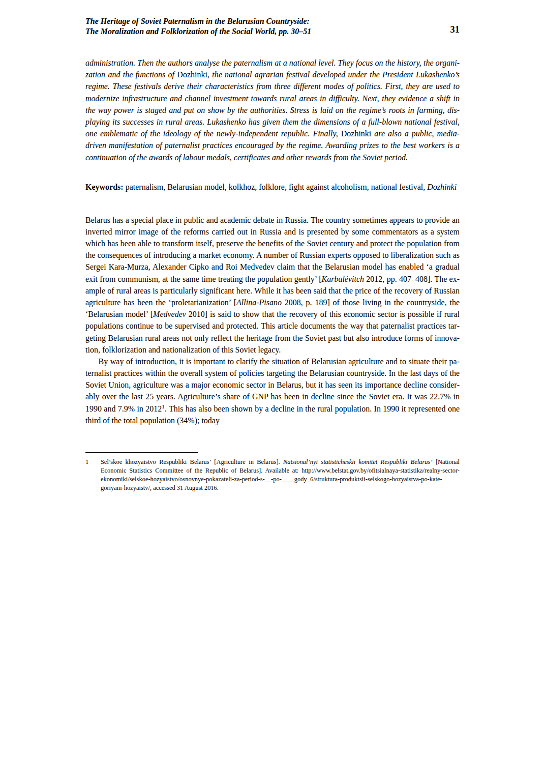The Heritage of Soviet Paternalism in the Belarusian Countryside:
The Moralization and Folklorization of the Social World, pp. 30–51
31
administration. Then the authors analyse the paternalism at a national level. They focus on the history, the organization and the functions of Dozhinki, the national agrarian festival developed under the President Lukashenko’s regime. These festivals derive their characteristics from three different modes of politics. First, they are used to modernize infrastructure and channel investment towards rural areas in difficulty. Next, they evidence a shift in the way power is staged and put on show by the authorities. Stress is laid on the regime’s roots in farming, displaying its successes in rural areas. Lukashenko has given them the dimensions of a full-blown national festival, one emblematic of the ideology of the newly-independent republic. Finally, Dozhinki are also a public, media-driven manifestation of paternalist practices encouraged by the regime. Awarding prizes to the best workers is a continuation of the awards of labour medals, certificates and other rewards from the Soviet period.
Keywords: paternalism, Belarusian model, kolkhoz, folklore, fight against alcoholism, national festival, Dozhinki
Belarus has a special place in public and academic debate in Russia. The country sometimes appears to provide an inverted mirror image of the reforms carried out in Russia and is presented by some commentators as a system which has been able to transform itself, preserve the benefits of the Soviet century and protect the population from the consequences of introducing a market economy. A number of Russian experts opposed to liberalization such as Sergei Kara-Murza, Alexander Cipko and Roi Medvedev claim that the Belarusian model has enabled ‘a gradual exit from communism, at the same time treating the population gently’ [Karbalévitch 2012, pp. 407–408]. The example of rural areas is particularly significant here. While it has been said that the price of the recovery of Russian agriculture has been the ‘proletarianization’ [Allina-Pisano 2008, p. 189] of those living in the countryside, the ‘Belarusian model’ [Medvedev 2010] is said to show that the recovery of this economic sector is possible if rural populations continue to be supervised and protected. This article documents the way that paternalist practices targeting Belarusian rural areas not only reflect the heritage from the Soviet past but also introduce forms of innovation, folklorization and nationalization of this Soviet legacy.
By way of introduction, it is important to clarify the situation of Belarusian agriculture and to situate their paternalist practices within the overall system of policies targeting the Belarusian countryside. In the last days of the Soviet Union, agriculture was a major economic sector in Belarus, but it has seen its importance decline considerably over the last 25 years. Agriculture’s share of GNP has been in decline since the Soviet era. It was 22.7% in 1990 and 7.9% in 20121. This has also been shown by a decline in the rural population. In 1990 it represented one third of the total population (34%); today
1 Sel’skoe khozyaistvo Respubliki Belarus’ [Agriculture in Belarus]. Natsional’nyi statisticheskii komitet Respubliki Belarus’ [National Economic Statistics Committee of the Republic of Belarus]. Available at: http://www.belstat.gov.by/ofitsialnaya-statistika/realny-sector-ekonomiki/selskoe-hozyaistvo/osnovnye-pokazateli-za-period-s-__-po-____gody_6/struktura-produktsii-selskogo-hozyaistva-po-kategoriyam-hozyaistv/, accessed 31 August 2016.